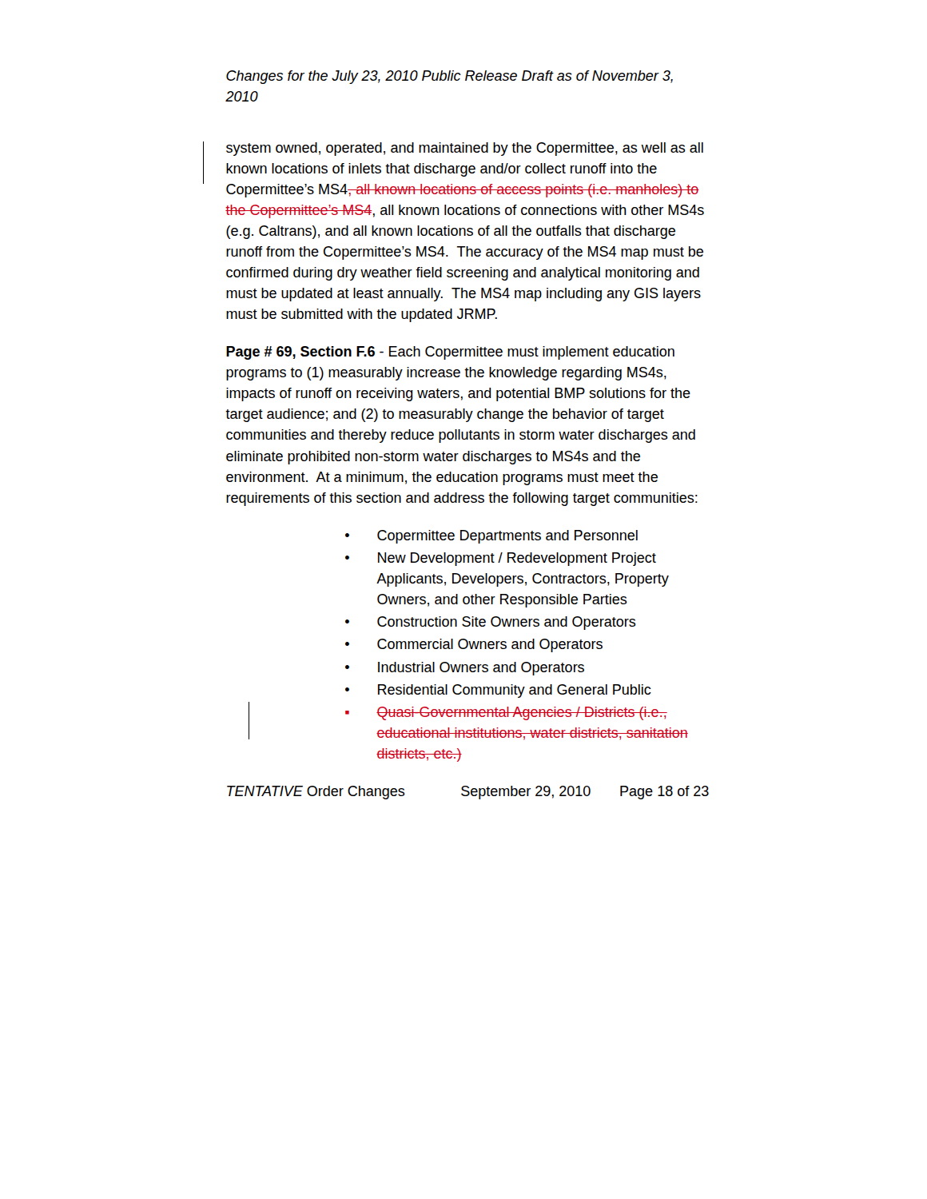Changes for the July 23, 2010 Public Release Draft as of November 3, 2010
system owned, operated, and maintained by the Copermittee, as well as all known locations of inlets that discharge and/or collect runoff into the Copermittee’s MS4, all known locations of access points (i.e. manholes) to the Copermittee’s MS4, all known locations of connections with other MS4s (e.g. Caltrans), and all known locations of all the outfalls that discharge runoff from the Copermittee’s MS4. The accuracy of the MS4 map must be confirmed during dry weather field screening and analytical monitoring and must be updated at least annually. The MS4 map including any GIS layers must be submitted with the updated JRMP.
Page # 69, Section F.6 - Each Copermittee must implement education programs to (1) measurably increase the knowledge regarding MS4s, impacts of runoff on receiving waters, and potential BMP solutions for the target audience; and (2) to measurably change the behavior of target communities and thereby reduce pollutants in storm water discharges and eliminate prohibited non-storm water discharges to MS4s and the environment. At a minimum, the education programs must meet the requirements of this section and address the following target communities:
•Copermittee Departments and Personnel
•New Development / Redevelopment Project Applicants, Developers, Contractors, Property Owners, and other Responsible Parties
•Construction Site Owners and Operators
•Commercial Owners and Operators
•Industrial Owners and Operators
•Residential Community and General Public
▪Quasi-Governmental Agencies / Districts (i.e., educational institutions, water districts, sanitation districts, etc.)
TENTATIVE Order Changes
September 29, 2010
Page 18 of 23